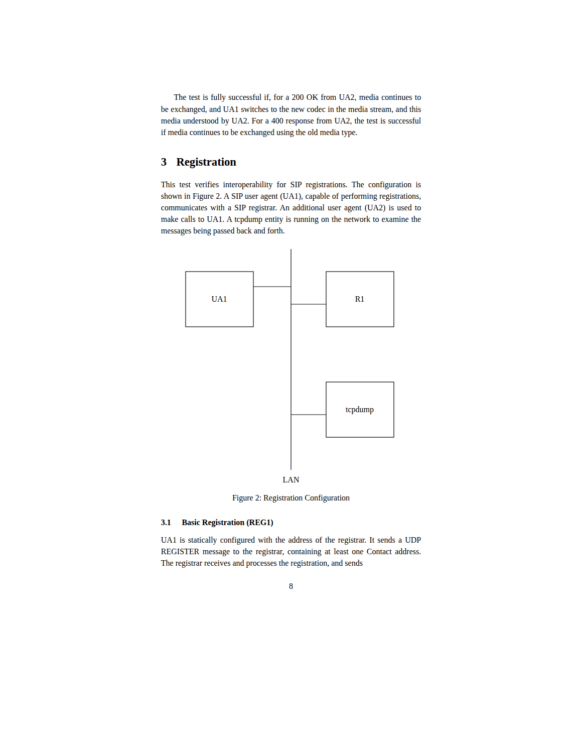The test is fully successful if, for a 200 OK from UA2, media continues to be exchanged, and UA1 switches to the new codec in the media stream, and this media understood by UA2. For a 400 response from UA2, the test is successful if media continues to be exchanged using the old media type.
3 Registration
This test verifies interoperability for SIP registrations. The configuration is shown in Figure 2. A SIP user agent (UA1), capable of performing registrations, communicates with a SIP registrar. An additional user agent (UA2) is used to make calls to UA1. A tcpdump entity is running on the network to examine the messages being passed back and forth.
UA1 R1 tcpdump LAN
Figure 2: Registration Configuration
3.1 Basic Registration (REG1)
UA1 is statically configured with the address of the registrar. It sends a UDP REGISTER message to the registrar, containing at least one Contact address. The registrar receives and processes the registration, and sends
8